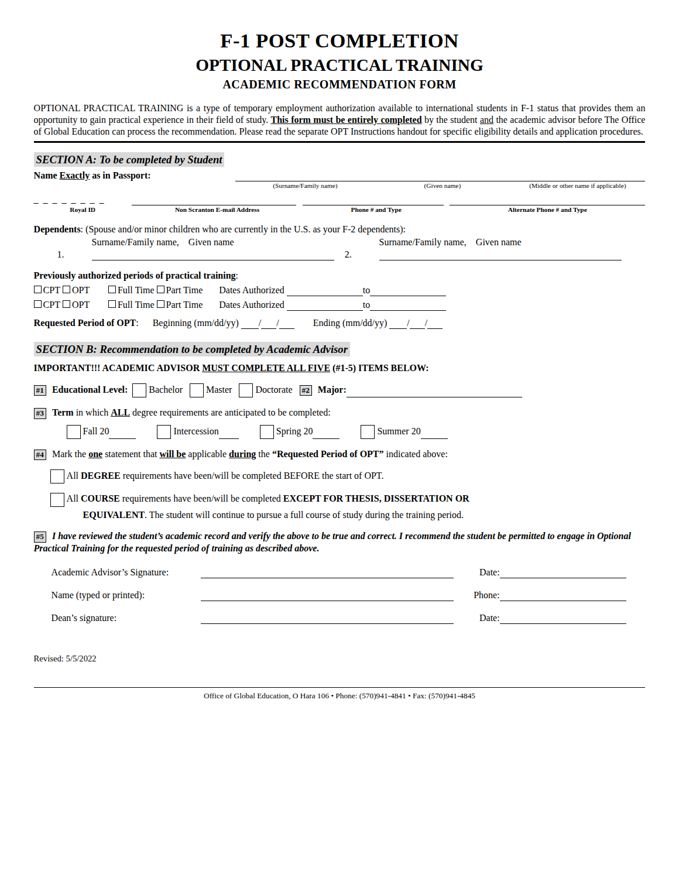F-1 POST COMPLETION
OPTIONAL PRACTICAL TRAINING
ACADEMIC RECOMMENDATION FORM
OPTIONAL PRACTICAL TRAINING is a type of temporary employment authorization available to international students in F-1 status that provides them an opportunity to gain practical experience in their field of study. This form must be entirely completed by the student and the academic advisor before The Office of Global Education can process the recommendation. Please read the separate OPT Instructions handout for specific eligibility details and application procedures.
SECTION A: To be completed by Student
| Name Exactly as in Passport: | |
| | / (Surname/Family name) / (Given name) / (Middle or other name if applicable) / |
| _ _ _ _ _ _ _ _ | | | |
| Royal ID | Non Scranton E-mail Address | Phone # and Type | Alternate Phone # and Type |
Dependents: (Spouse and/or minor children who are currently in the U.S. as your F-2 dependents):
| | Surname/Family name, Given name | | Surname/Family name, Given name |
| 1. | | 2. | |
Previously authorized periods of practical training:
CPT OPT Full Time Part Time Dates Authorized to
CPT OPT Full Time Part Time Dates Authorized to
Requested Period of OPT: Beginning (mm/dd/yy) / / Ending (mm/dd/yy) / /
SECTION B: Recommendation to be completed by Academic Advisor
IMPORTANT!!! ACADEMIC ADVISOR MUST COMPLETE ALL FIVE (#1-5) ITEMS BELOW:
#1 Educational Level: Bachelor Master Doctorate #2 Major:
#3 Term in which ALL degree requirements are anticipated to be completed:
Fall 20 Intercession Spring 20 Summer 20
#4 Mark the one statement that will be applicable during the “Requested Period of OPT” indicated above:
All DEGREE requirements have been/will be completed BEFORE the start of OPT.
All COURSE requirements have been/will be completed EXCEPT FOR THESIS, DISSERTATION OR
EQUIVALENT. The student will continue to pursue a full course of study during the training period.
#5 I have reviewed the student’s academic record and verify the above to be true and correct. I recommend the student be permitted to engage in Optional Practical Training for the requested period of training as described above.
| Academic Advisor’s Signature: | | Date: | |
| Name (typed or printed): | | Phone: | |
| Dean’s signature: | | Date: | |
Revised: 5/5/2022
Office of Global Education, O Hara 106 • Phone: (570)941-4841 • Fax: (570)941-4845